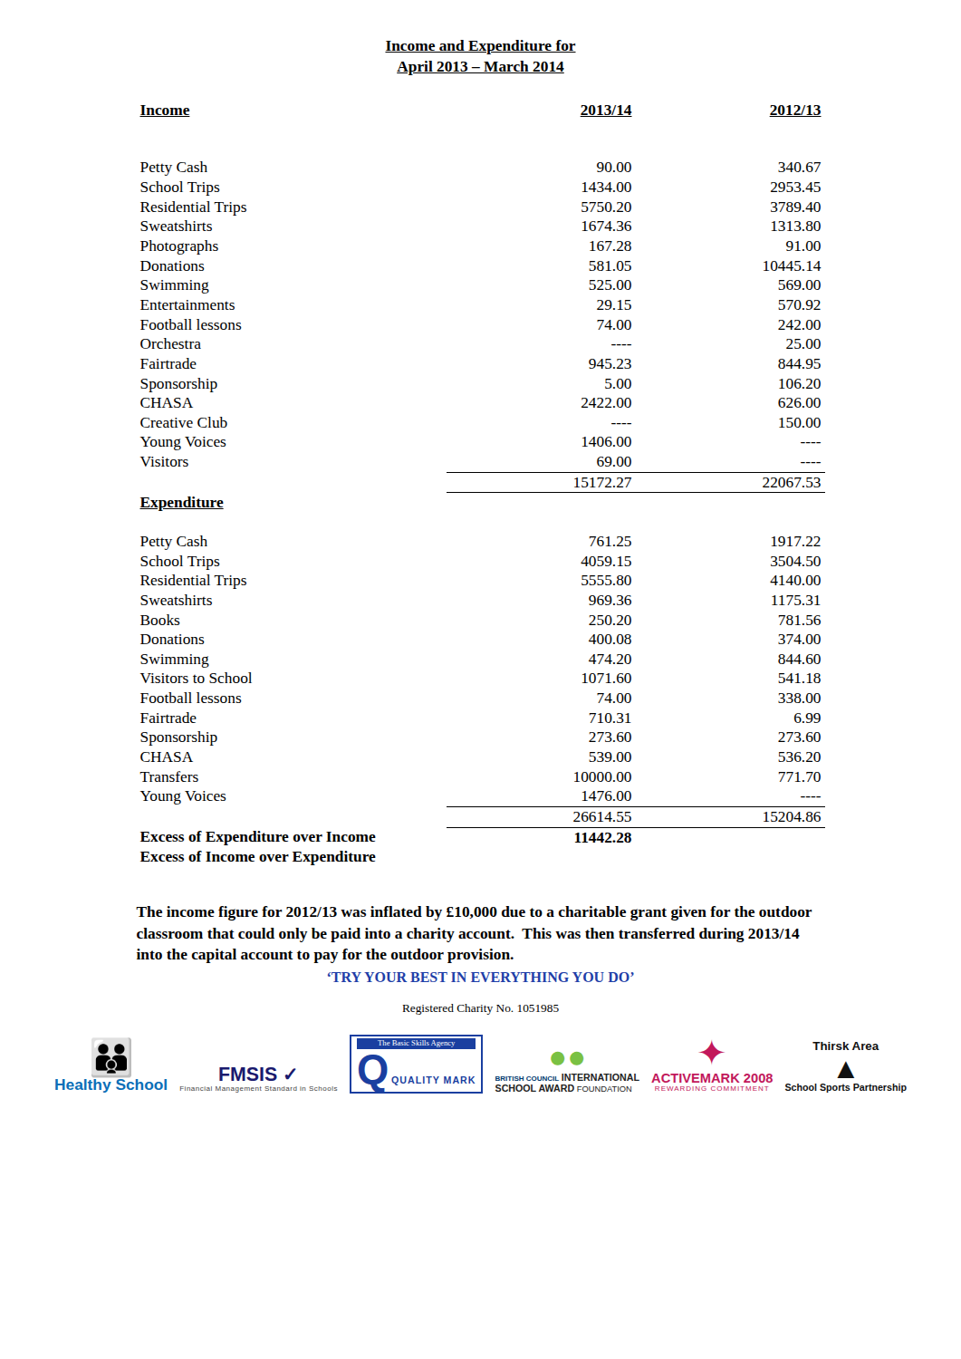Income and Expenditure for
April 2013 – March 2014
| Income | 2013/14 | 2012/13 |
| Petty Cash | 90.00 | 340.67 |
| School Trips | 1434.00 | 2953.45 |
| Residential Trips | 5750.20 | 3789.40 |
| Sweatshirts | 1674.36 | 1313.80 |
| Photographs | 167.28 | 91.00 |
| Donations | 581.05 | 10445.14 |
| Swimming | 525.00 | 569.00 |
| Entertainments | 29.15 | 570.92 |
| Football lessons | 74.00 | 242.00 |
| Orchestra | ---- | 25.00 |
| Fairtrade | 945.23 | 844.95 |
| Sponsorship | 5.00 | 106.20 |
| CHASA | 2422.00 | 626.00 |
| Creative Club | ---- | 150.00 |
| Young Voices | 1406.00 | ---- |
| Visitors | 69.00 | ---- |
| | 15172.27 | 22067.53 |
| Expenditure |
| Petty Cash | 761.25 | 1917.22 |
| School Trips | 4059.15 | 3504.50 |
| Residential Trips | 5555.80 | 4140.00 |
| Sweatshirts | 969.36 | 1175.31 |
| Books | 250.20 | 781.56 |
| Donations | 400.08 | 374.00 |
| Swimming | 474.20 | 844.60 |
| Visitors to School | 1071.60 | 541.18 |
| Football lessons | 74.00 | 338.00 |
| Fairtrade | 710.31 | 6.99 |
| Sponsorship | 273.60 | 273.60 |
| CHASA | 539.00 | 536.20 |
| Transfers | 10000.00 | 771.70 |
| Young Voices | 1476.00 | ---- |
| | 26614.55 | 15204.86 |
| Excess of Expenditure over Income | 11442.28 | |
| Excess of Income over Expenditure | | |
The income figure for 2012/13 was inflated by £10,000 due to a charitable grant given for the outdoor classroom that could only be paid into a charity account. This was then transferred during 2013/14 into the capital account to pay for the outdoor provision.
‘TRY YOUR BEST IN EVERYTHING YOU DO’
Registered Charity No. 1051985
👪
Healthy School
FMSIS ✓ Financial Management Standard in Schools
The Basic Skills Agency Q QUALITY MARK
●●
BRITISH COUNCIL INTERNATIONAL
SCHOOL AWARD FOUNDATION
✦
ACTIVEMARK 2008 REWARDING COMMITMENT
Thirsk Area
▲
School Sports Partnership